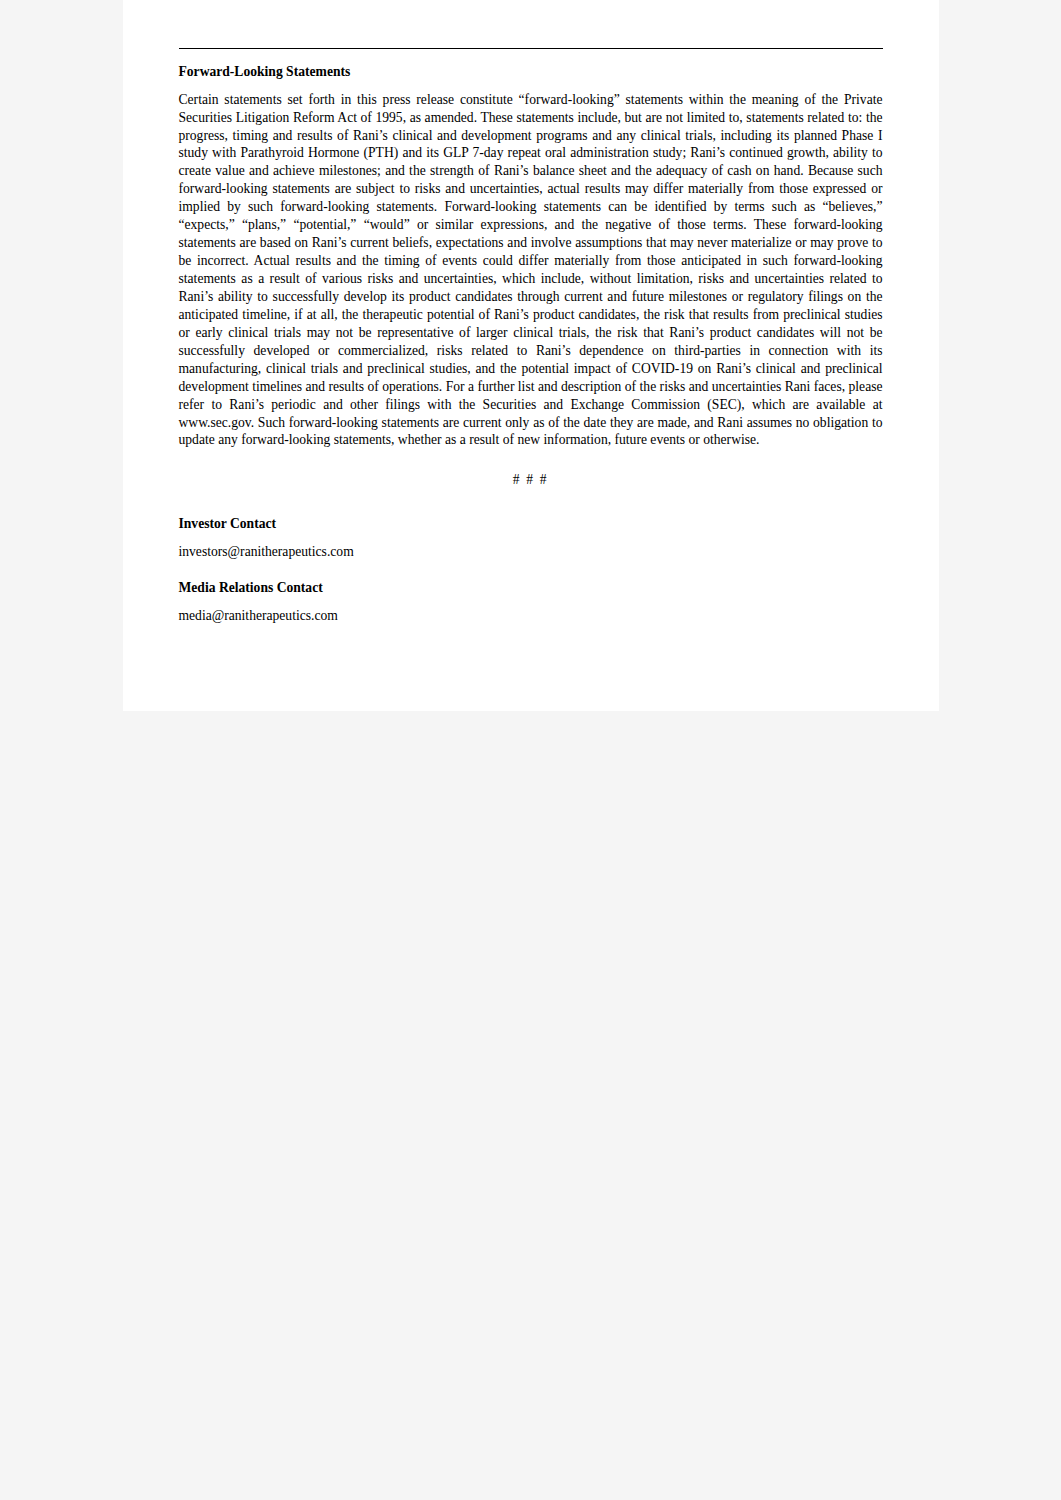Forward-Looking Statements
Certain statements set forth in this press release constitute “forward-looking” statements within the meaning of the Private Securities Litigation Reform Act of 1995, as amended. These statements include, but are not limited to, statements related to: the progress, timing and results of Rani’s clinical and development programs and any clinical trials, including its planned Phase I study with Parathyroid Hormone (PTH) and its GLP 7-day repeat oral administration study; Rani’s continued growth, ability to create value and achieve milestones; and the strength of Rani’s balance sheet and the adequacy of cash on hand. Because such forward-looking statements are subject to risks and uncertainties, actual results may differ materially from those expressed or implied by such forward-looking statements. Forward-looking statements can be identified by terms such as “believes,” “expects,” “plans,” “potential,” “would” or similar expressions, and the negative of those terms. These forward-looking statements are based on Rani’s current beliefs, expectations and involve assumptions that may never materialize or may prove to be incorrect. Actual results and the timing of events could differ materially from those anticipated in such forward-looking statements as a result of various risks and uncertainties, which include, without limitation, risks and uncertainties related to Rani’s ability to successfully develop its product candidates through current and future milestones or regulatory filings on the anticipated timeline, if at all, the therapeutic potential of Rani’s product candidates, the risk that results from preclinical studies or early clinical trials may not be representative of larger clinical trials, the risk that Rani’s product candidates will not be successfully developed or commercialized, risks related to Rani’s dependence on third-parties in connection with its manufacturing, clinical trials and preclinical studies, and the potential impact of COVID-19 on Rani’s clinical and preclinical development timelines and results of operations. For a further list and description of the risks and uncertainties Rani faces, please refer to Rani’s periodic and other filings with the Securities and Exchange Commission (SEC), which are available at www.sec.gov. Such forward-looking statements are current only as of the date they are made, and Rani assumes no obligation to update any forward-looking statements, whether as a result of new information, future events or otherwise.
# # #
Investor Contact
investors@ranitherapeutics.com
Media Relations Contact
media@ranitherapeutics.com